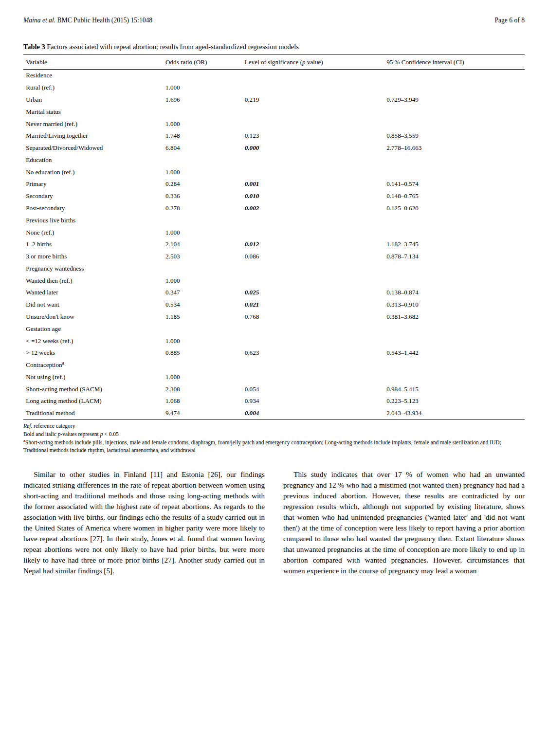Maina et al. BMC Public Health (2015) 15:1048
Page 6 of 8
Table 3 Factors associated with repeat abortion; results from aged-standardized regression models
| Variable | Odds ratio (OR) | Level of significance ( p value) | 95 % Confidence interval (CI) |
| --- | --- | --- | --- |
| Residence | | | |
| Rural (ref.) | 1.000 | | |
| Urban | 1.696 | 0.219 | 0.729–3.949 |
| Marital status | | | |
| Never married (ref.) | 1.000 | | |
| Married/Living together | 1.748 | 0.123 | 0.858–3.559 |
| Separated/Divorced/Widowed | 6.804 | 0.000 | 2.778–16.663 |
| Education | | | |
| No education (ref.) | 1.000 | | |
| Primary | 0.284 | 0.001 | 0.141–0.574 |
| Secondary | 0.336 | 0.010 | 0.148–0.765 |
| Post-secondary | 0.278 | 0.002 | 0.125–0.620 |
| Previous live births | | | |
| None (ref.) | 1.000 | | |
| 1–2 births | 2.104 | 0.012 | 1.182–3.745 |
| 3 or more births | 2.503 | 0.086 | 0.878–7.134 |
| Pregnancy wantedness | | | |
| Wanted then (ref.) | 1.000 | | |
| Wanted later | 0.347 | 0.025 | 0.138–0.874 |
| Did not want | 0.534 | 0.021 | 0.313–0.910 |
| Unsure/don't know | 1.185 | 0.768 | 0.381–3.682 |
| Gestation age | | | |
| < =12 weeks (ref.) | 1.000 | | |
| > 12 weeks | 0.885 | 0.623 | 0.543–1.442 |
| Contraception a | | | |
| Not using (ref.) | 1.000 | | |
| Short-acting method (SACM) | 2.308 | 0.054 | 0.984–5.415 |
| Long acting method (LACM) | 1.068 | 0.934 | 0.223–5.123 |
| Traditional method | 9.474 | 0.004 | 2.043–43.934 |
Ref. reference category
Bold and italic p-values represent p < 0.05
aShort-acting methods include pills, injections, male and female condoms, diaphragm, foam/jelly patch and emergency contraception; Long-acting methods include implants, female and male sterilization and IUD; Traditional methods include rhythm, lactational amenorrhea, and withdrawal
Similar to other studies in Finland [11] and Estonia [26], our findings indicated striking differences in the rate of repeat abortion between women using short-acting and traditional methods and those using long-acting methods with the former associated with the highest rate of repeat abortions. As regards to the association with live births, our findings echo the results of a study carried out in the United States of America where women in higher parity were more likely to have repeat abortions [27]. In their study, Jones et al. found that women having repeat abortions were not only likely to have had prior births, but were more likely to have had three or more prior births [27]. Another study carried out in Nepal had similar findings [5].
This study indicates that over 17 % of women who had an unwanted pregnancy and 12 % who had a mistimed (not wanted then) pregnancy had had a previous induced abortion. However, these results are contradicted by our regression results which, although not supported by existing literature, shows that women who had unintended pregnancies ('wanted later' and 'did not want then') at the time of conception were less likely to report having a prior abortion compared to those who had wanted the pregnancy then. Extant literature shows that unwanted pregnancies at the time of conception are more likely to end up in abortion compared with wanted pregnancies. However, circumstances that women experience in the course of pregnancy may lead a woman